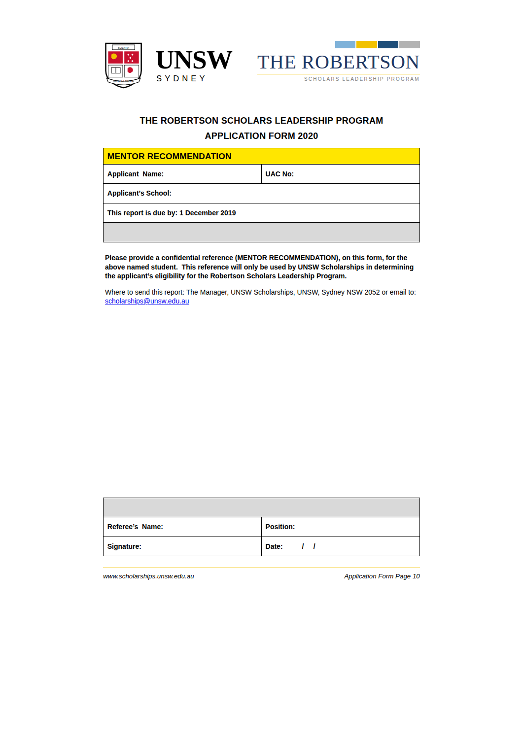SCIENTIA MANU ET MENTE
UNSW SYDNEY
THE ROBERTSON
Scholars Leadership Program
THE ROBERTSON SCHOLARS LEADERSHIP PROGRAM
APPLICATION FORM 2020
MENTOR RECOMMENDATION
| Applicant Name: | UAC No: |
| Applicant’s School: |
| This report is due by: 1 December 2019 |
Please provide a confidential reference (MENTOR RECOMMENDATION), on this form, for the above named student. This reference will only be used by UNSW Scholarships in determining the applicant’s eligibility for the Robertson Scholars Leadership Program.
Where to send this report: The Manager, UNSW Scholarships, UNSW, Sydney NSW 2052 or email to: scholarships@unsw.edu.au
| Referee’s Name: | Position: |
| Signature: | Date: / / |
www.scholarships.unsw.edu.au Application Form Page 10